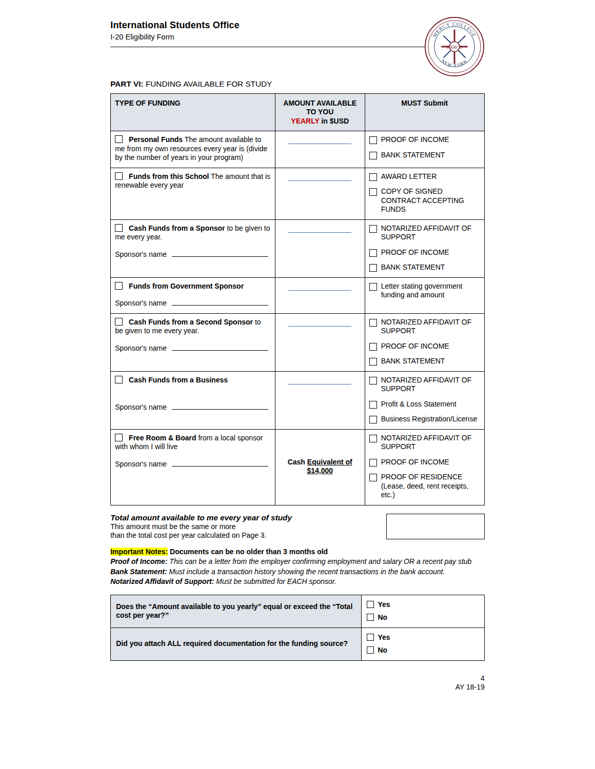International Students Office
I-20 Eligibility Form
MERCY MERCY COLLEGE NEW YORK
PART VI: FUNDING AVAILABLE FOR STUDY
| TYPE OF FUNDING | AMOUNT AVAILABLE TO YOU YEARLY in $USD | MUST Submit |
| --- | --- | --- |
| Personal Funds The amount available to me from my own resources every year is (divide by the number of years in your program) | | PROOF OF INCOME BANK STATEMENT |
| Funds from this School The amount that is renewable every year | | AWARD LETTER COPY OF SIGNED CONTRACT ACCEPTING FUNDS |
| Cash Funds from a Sponsor to be given to me every year. Sponsor's name | | NOTARIZED AFFIDAVIT OF SUPPORT PROOF OF INCOME BANK STATEMENT |
| Funds from Government Sponsor Sponsor's name | | Letter stating government funding and amount |
| Cash Funds from a Second Sponsor to be given to me every year. Sponsor's name | | NOTARIZED AFFIDAVIT OF SUPPORT PROOF OF INCOME BANK STATEMENT |
| Cash Funds from a Business Sponsor's name | | NOTARIZED AFFIDAVIT OF SUPPORT Profit & Loss Statement Business Registration/License |
| Free Room & Board from a local sponsor with whom I will live Sponsor's name | Cash Equivalent of $14,000 | NOTARIZED AFFIDAVIT OF SUPPORT PROOF OF INCOME PROOF OF RESIDENCE (Lease, deed, rent receipts, etc.) |
Total amount available to me every year of study
This amount must be the same or more
than the total cost per year calculated on Page 3.
Important Notes: Documents can be no older than 3 months old
Proof of Income: This can be a letter from the employer confirming employment and salary OR a recent pay stub
Bank Statement: Must include a transaction history showing the recent transactions in the bank account.
Notarized Affidavit of Support: Must be submitted for EACH sponsor.
| Does the “Amount available to you yearly” equal or exceed the “Total cost per year?” | Yes No |
| Did you attach ALL required documentation for the funding source? | Yes No |
4
AY 18-19